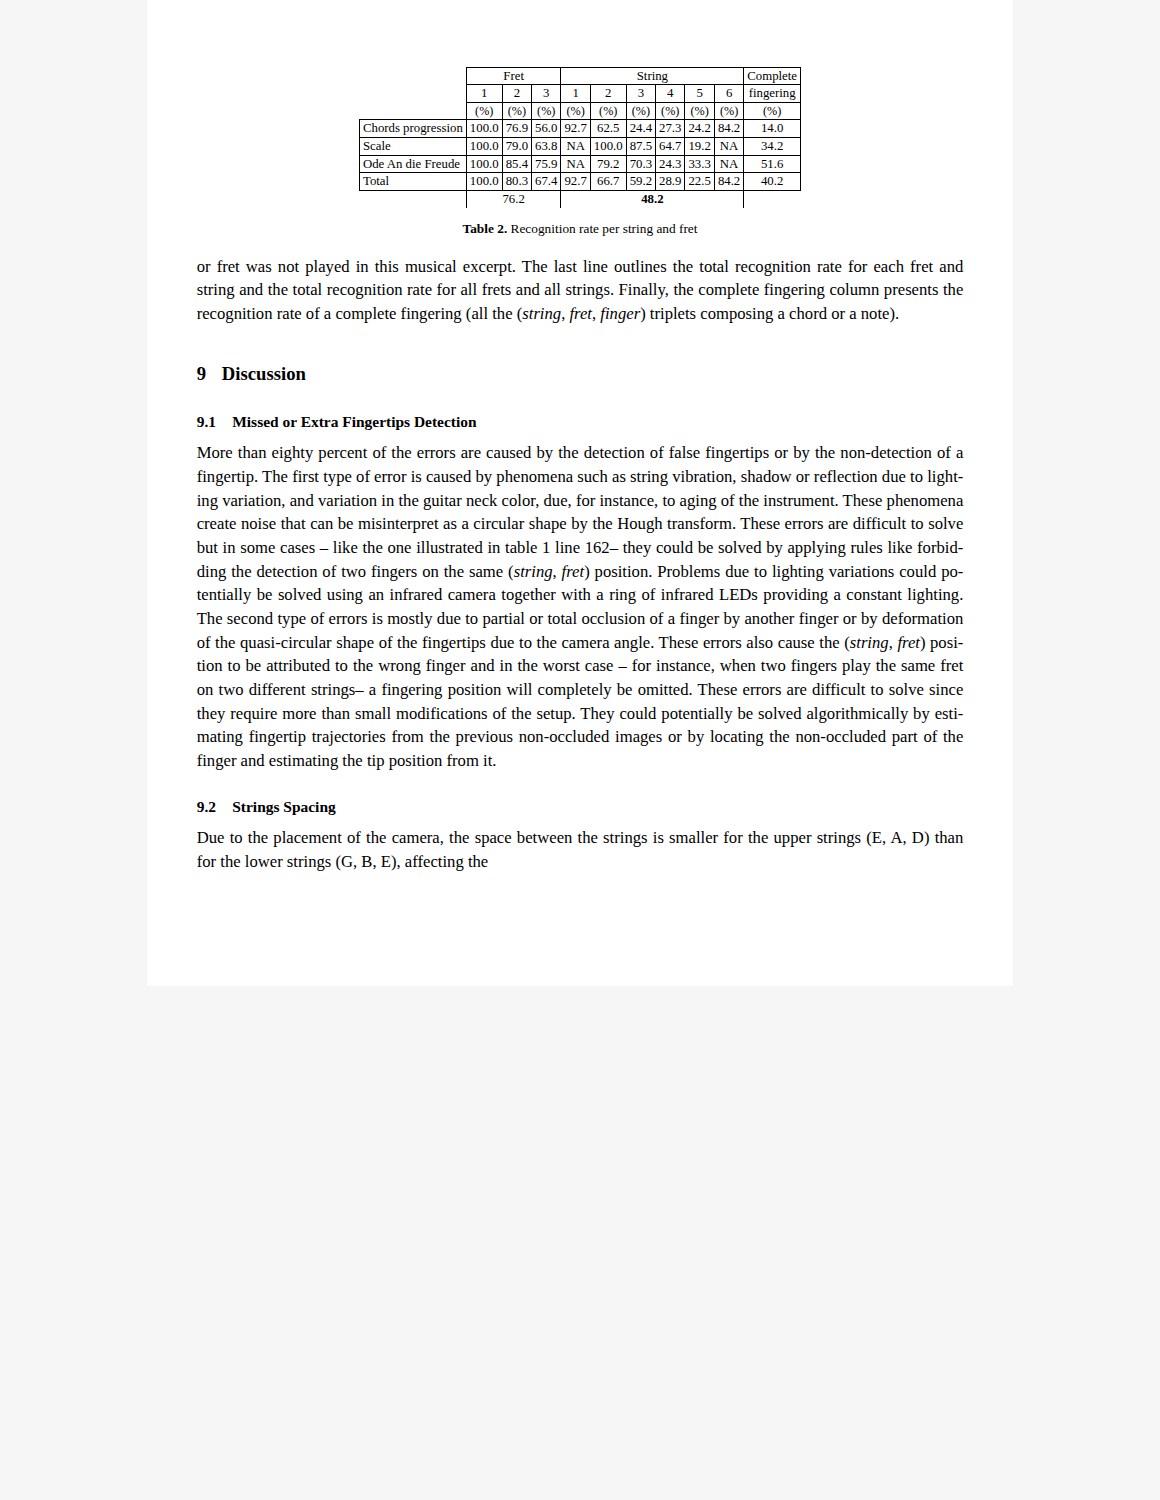Table 2. Recognition rate per string and fret
| | Fret | String | Complete |
| | 1 | 2 | 3 | 1 | 2 | 3 | 4 | 5 | 6 | fingering |
| | (%) | (%) | (%) | (%) | (%) | (%) | (%) | (%) | (%) | (%) |
| Chords progression | 100.0 | 76.9 | 56.0 | 92.7 | 62.5 | 24.4 | 27.3 | 24.2 | 84.2 | 14.0 |
| Scale | 100.0 | 79.0 | 63.8 | NA | 100.0 | 87.5 | 64.7 | 19.2 | NA | 34.2 |
| Ode An die Freude | 100.0 | 85.4 | 75.9 | NA | 79.2 | 70.3 | 24.3 | 33.3 | NA | 51.6 |
| Total | 100.0 | 80.3 | 67.4 | 92.7 | 66.7 | 59.2 | 28.9 | 22.5 | 84.2 | 40.2 |
| | 76.2 | 48.2 | |
or fret was not played in this musical excerpt. The last line outlines the total recognition rate for each fret and string and the total recognition rate for all frets and all strings. Finally, the complete fingering column presents the recognition rate of a complete fingering (all the (string, fret, finger) triplets composing a chord or a note).
9 Discussion
9.1 Missed or Extra Fingertips Detection
More than eighty percent of the errors are caused by the detection of false fingertips or by the non-detection of a fingertip. The first type of error is caused by phenomena such as string vibration, shadow or reflection due to lighting variation, and variation in the guitar neck color, due, for instance, to aging of the instrument. These phenomena create noise that can be misinterpret as a circular shape by the Hough transform. These errors are difficult to solve but in some cases – like the one illustrated in table 1 line 162– they could be solved by applying rules like forbidding the detection of two fingers on the same (string, fret) position. Problems due to lighting variations could potentially be solved using an infrared camera together with a ring of infrared LEDs providing a constant lighting. The second type of errors is mostly due to partial or total occlusion of a finger by another finger or by deformation of the quasi-circular shape of the fingertips due to the camera angle. These errors also cause the (string, fret) position to be attributed to the wrong finger and in the worst case – for instance, when two fingers play the same fret on two different strings– a fingering position will completely be omitted. These errors are difficult to solve since they require more than small modifications of the setup. They could potentially be solved algorithmically by estimating fingertip trajectories from the previous non-occluded images or by locating the non-occluded part of the finger and estimating the tip position from it.
9.2 Strings Spacing
Due to the placement of the camera, the space between the strings is smaller for the upper strings (E, A, D) than for the lower strings (G, B, E), affecting the